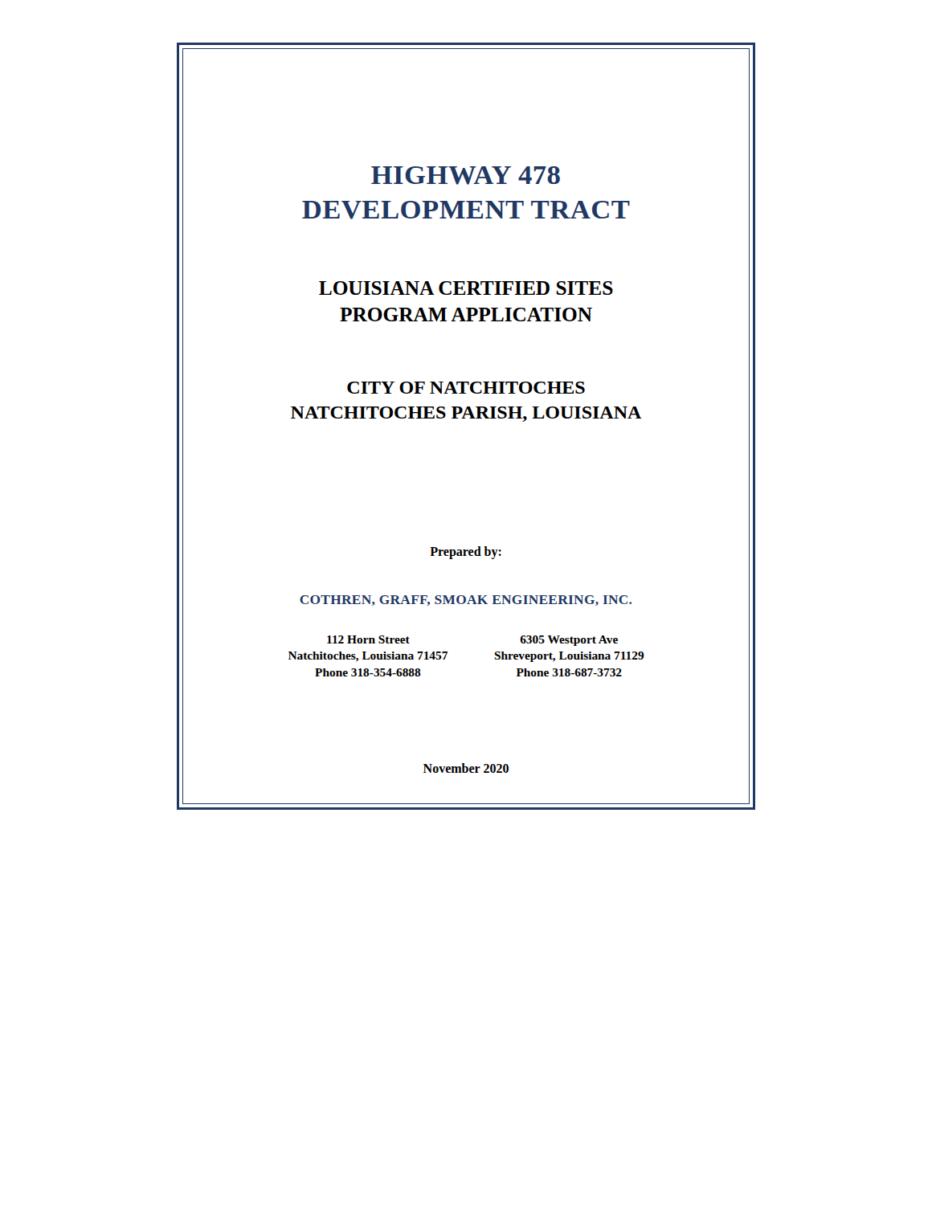HIGHWAY 478
DEVELOPMENT TRACT
LOUISIANA CERTIFIED SITES
PROGRAM APPLICATION
CITY OF NATCHITOCHES
NATCHITOCHES PARISH, LOUISIANA
Prepared by:
COTHREN, GRAFF, SMOAK ENGINEERING, INC.
| 112 Horn Street Natchitoches, Louisiana 71457 Phone 318-354-6888 | 6305 Westport Ave Shreveport, Louisiana 71129 Phone 318-687-3732 |
November 2020